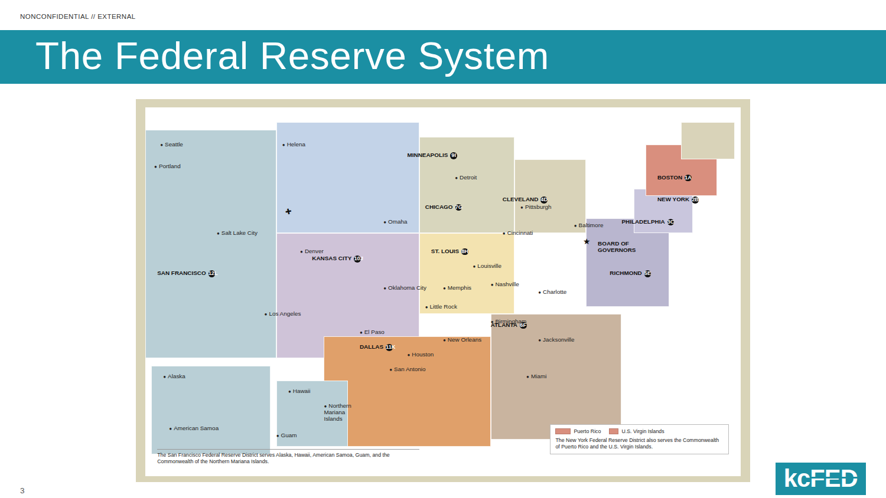Nonconfidential // External
The Federal Reserve System
Seattle Portland Helena Salt Lake City Denver Omaha Detroit Pittsburgh Cincinnati Baltimore Louisville Oklahoma City Memphis Little Rock Nashville Charlotte Birmingham New Orleans Jacksonville Miami El Paso Houston San Antonio Los Angeles MINNEAPOLIS9I CHICAGO7G CLEVELAND4D KANSAS CITY10J ST. LOUIS8H DALLAS11K ATLANTA6F SAN FRANCISCO12L BOSTON1A NEW YORK2B PHILADELPHIA3C RICHMOND5E BOARD OF
GOVERNORS ★ Alaska Hawaii Northern
Mariana
Islands American Samoa Guam ✚
Puerto Rico U.S. Virgin Islands
The New York Federal Reserve District also serves the Commonwealth of Puerto Rico and the U.S. Virgin Islands.
The San Francisco Federal Reserve District serves Alaska, Hawaii, American Samoa, Guam, and the Commonwealth of the Northern Mariana Islands.
3
kc FED